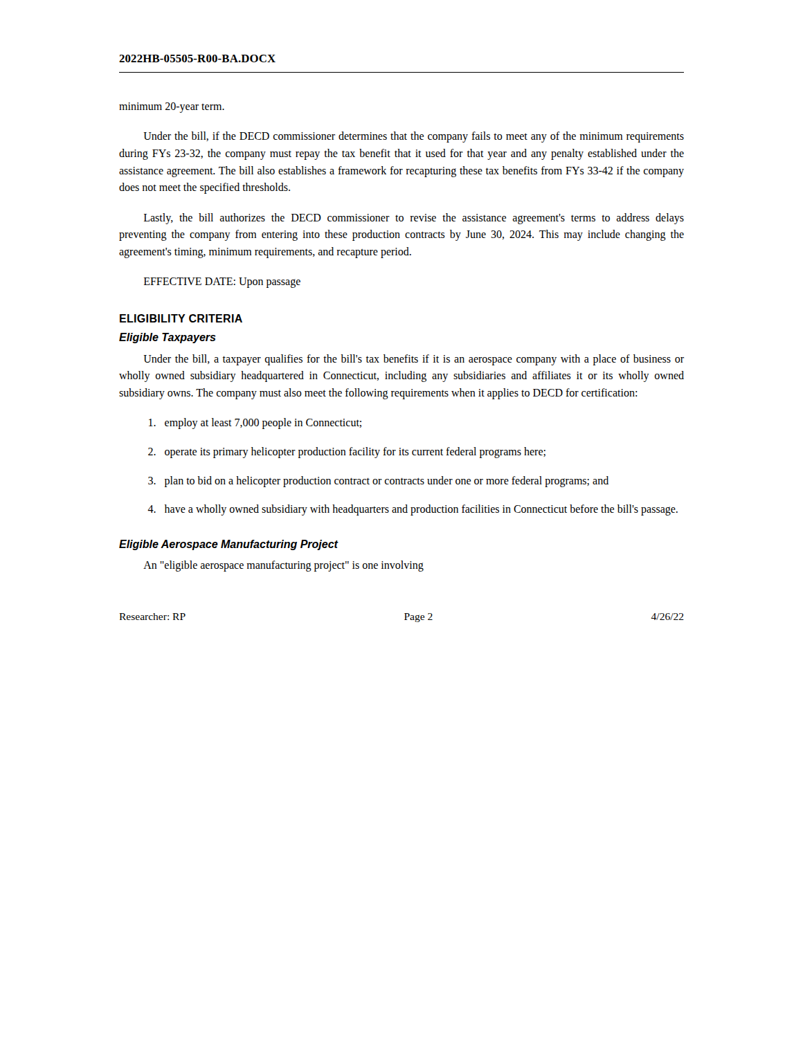2022HB-05505-R00-BA.DOCX
minimum 20-year term.
Under the bill, if the DECD commissioner determines that the company fails to meet any of the minimum requirements during FYs 23-32, the company must repay the tax benefit that it used for that year and any penalty established under the assistance agreement. The bill also establishes a framework for recapturing these tax benefits from FYs 33-42 if the company does not meet the specified thresholds.
Lastly, the bill authorizes the DECD commissioner to revise the assistance agreement's terms to address delays preventing the company from entering into these production contracts by June 30, 2024. This may include changing the agreement's timing, minimum requirements, and recapture period.
EFFECTIVE DATE: Upon passage
Eligibility Criteria
Eligible Taxpayers
Under the bill, a taxpayer qualifies for the bill's tax benefits if it is an aerospace company with a place of business or wholly owned subsidiary headquartered in Connecticut, including any subsidiaries and affiliates it or its wholly owned subsidiary owns. The company must also meet the following requirements when it applies to DECD for certification:
employ at least 7,000 people in Connecticut;
operate its primary helicopter production facility for its current federal programs here;
plan to bid on a helicopter production contract or contracts under one or more federal programs; and
have a wholly owned subsidiary with headquarters and production facilities in Connecticut before the bill's passage.
Eligible Aerospace Manufacturing Project
An "eligible aerospace manufacturing project" is one involving
Researcher: RP
Page 2
4/26/22